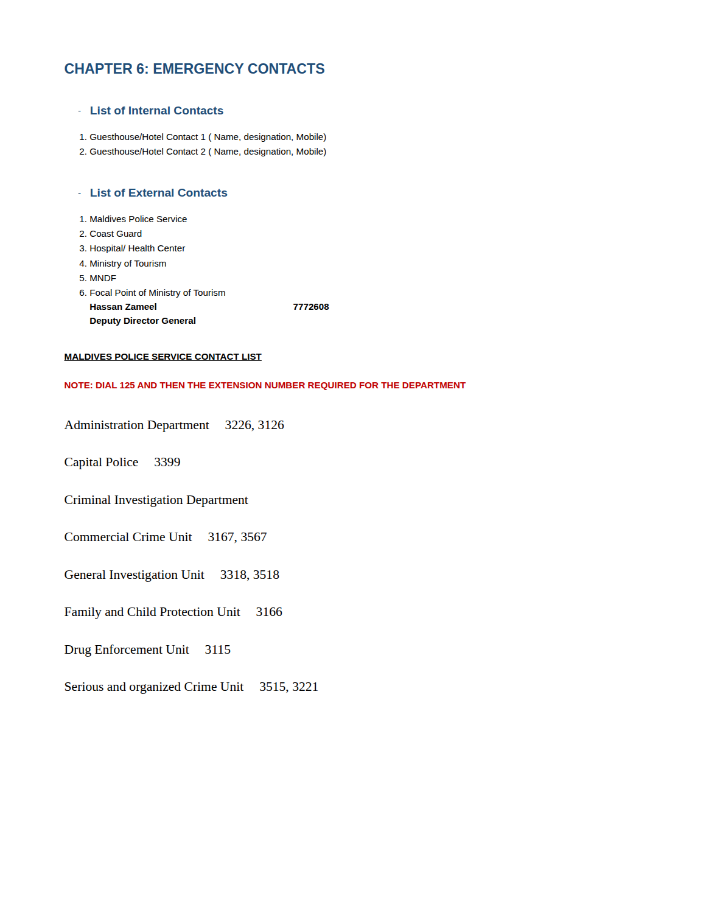CHAPTER 6: EMERGENCY CONTACTS
-List of Internal Contacts
Guesthouse/Hotel Contact 1 ( Name, designation, Mobile)
Guesthouse/Hotel Contact 2 ( Name, designation, Mobile)
-List of External Contacts
Maldives Police Service
Coast Guard
Hospital/ Health Center
Ministry of Tourism
MNDF
Focal Point of Ministry of Tourism
Hassan Zameel 7772608
Deputy Director General
MALDIVES POLICE SERVICE CONTACT LIST
NOTE: DIAL 125 AND THEN THE EXTENSION NUMBER REQUIRED FOR THE DEPARTMENT
Administration Department3226, 3126
Capital Police3399
Criminal Investigation Department
Commercial Crime Unit3167, 3567
General Investigation Unit3318, 3518
Family and Child Protection Unit3166
Drug Enforcement Unit3115
Serious and organized Crime Unit3515, 3221